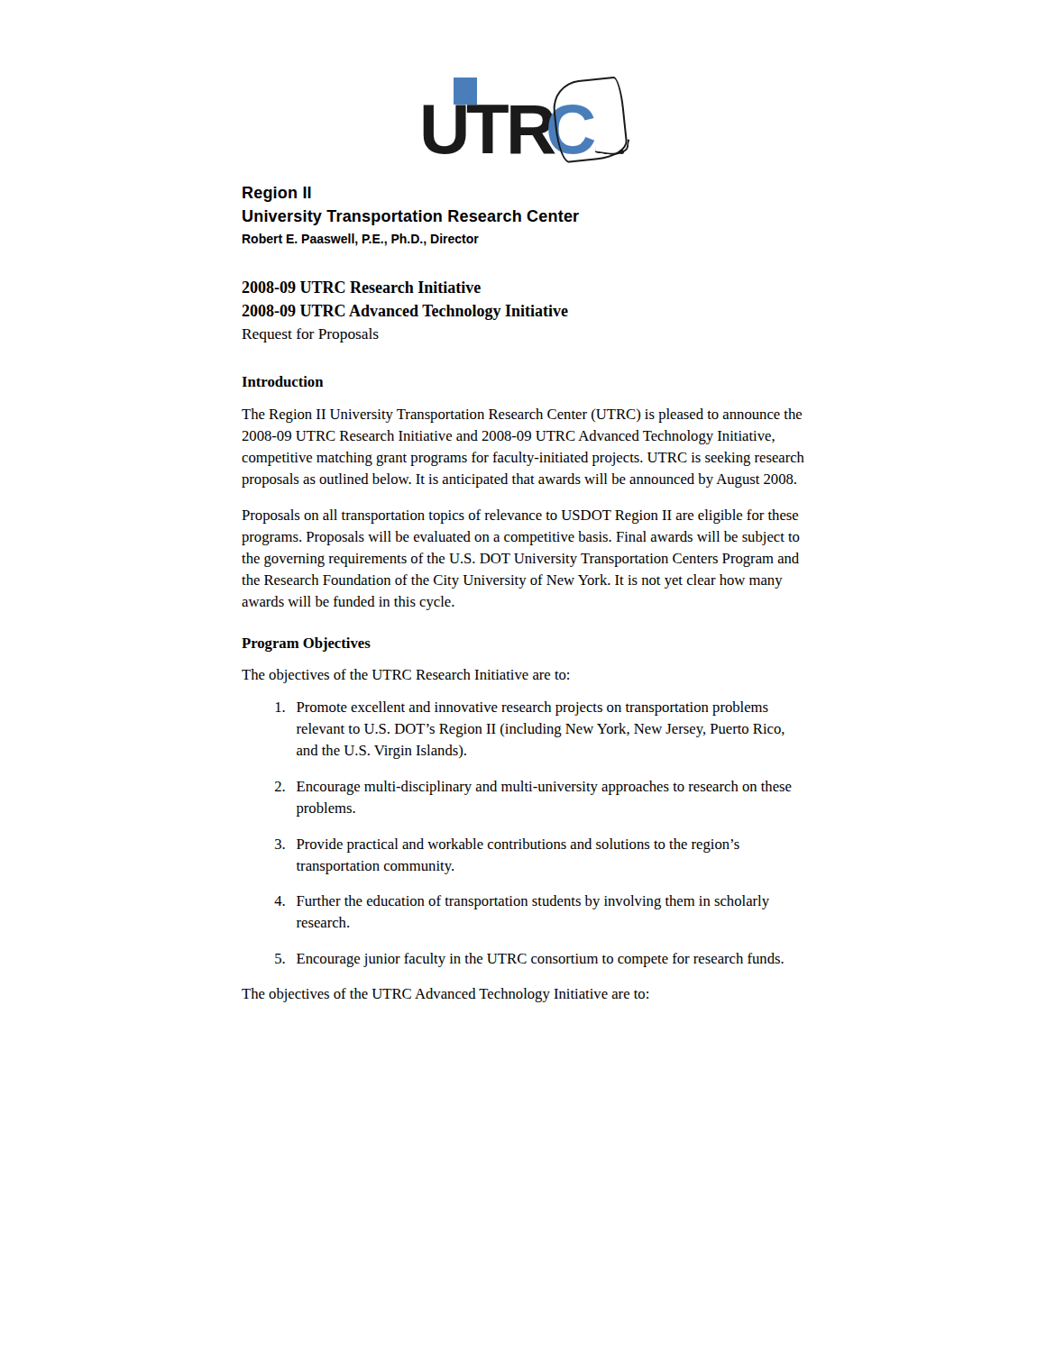U T R C
Region II
University Transportation Research Center
Robert E. Paaswell, P.E., Ph.D., Director
2008-09 UTRC Research Initiative
2008-09 UTRC Advanced Technology Initiative
Request for Proposals
Introduction
The Region II University Transportation Research Center (UTRC) is pleased to announce the 2008-09 UTRC Research Initiative and 2008-09 UTRC Advanced Technology Initiative, competitive matching grant programs for faculty-initiated projects. UTRC is seeking research proposals as outlined below. It is anticipated that awards will be announced by August 2008.
Proposals on all transportation topics of relevance to USDOT Region II are eligible for these programs. Proposals will be evaluated on a competitive basis. Final awards will be subject to the governing requirements of the U.S. DOT University Transportation Centers Program and the Research Foundation of the City University of New York. It is not yet clear how many awards will be funded in this cycle.
Program Objectives
The objectives of the UTRC Research Initiative are to:
Promote excellent and innovative research projects on transportation problems relevant to U.S. DOT’s Region II (including New York, New Jersey, Puerto Rico, and the U.S. Virgin Islands).
Encourage multi-disciplinary and multi-university approaches to research on these problems.
Provide practical and workable contributions and solutions to the region’s transportation community.
Further the education of transportation students by involving them in scholarly research.
Encourage junior faculty in the UTRC consortium to compete for research funds.
The objectives of the UTRC Advanced Technology Initiative are to: